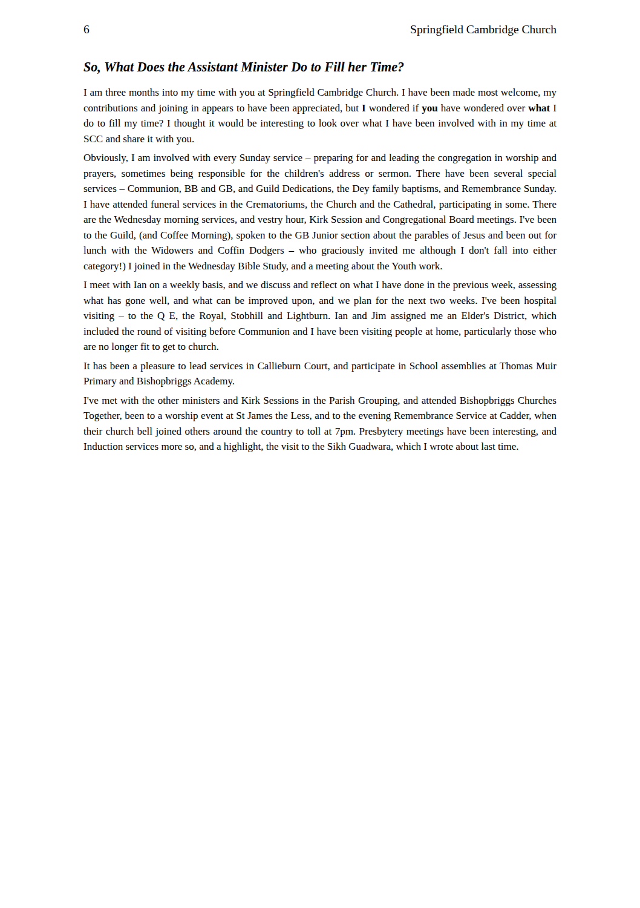6 Springfield Cambridge Church
So, What Does the Assistant Minister Do to Fill her Time?
I am three months into my time with you at Springfield Cambridge Church. I have been made most welcome, my contributions and joining in appears to have been appreciated, but I wondered if you have wondered over what I do to fill my time? I thought it would be interesting to look over what I have been involved with in my time at SCC and share it with you.
Obviously, I am involved with every Sunday service – preparing for and leading the congregation in worship and prayers, sometimes being responsible for the children's address or sermon. There have been several special services – Communion, BB and GB, and Guild Dedications, the Dey family baptisms, and Remembrance Sunday. I have attended funeral services in the Crematoriums, the Church and the Cathedral, participating in some. There are the Wednesday morning services, and vestry hour, Kirk Session and Congregational Board meetings. I've been to the Guild, (and Coffee Morning), spoken to the GB Junior section about the parables of Jesus and been out for lunch with the Widowers and Coffin Dodgers – who graciously invited me although I don't fall into either category!) I joined in the Wednesday Bible Study, and a meeting about the Youth work.
I meet with Ian on a weekly basis, and we discuss and reflect on what I have done in the previous week, assessing what has gone well, and what can be improved upon, and we plan for the next two weeks. I've been hospital visiting – to the Q E, the Royal, Stobhill and Lightburn. Ian and Jim assigned me an Elder's District, which included the round of visiting before Communion and I have been visiting people at home, particularly those who are no longer fit to get to church.
It has been a pleasure to lead services in Callieburn Court, and participate in School assemblies at Thomas Muir Primary and Bishopbriggs Academy.
I've met with the other ministers and Kirk Sessions in the Parish Grouping, and attended Bishopbriggs Churches Together, been to a worship event at St James the Less, and to the evening Remembrance Service at Cadder, when their church bell joined others around the country to toll at 7pm. Presbytery meetings have been interesting, and Induction services more so, and a highlight, the visit to the Sikh Guadwara, which I wrote about last time.